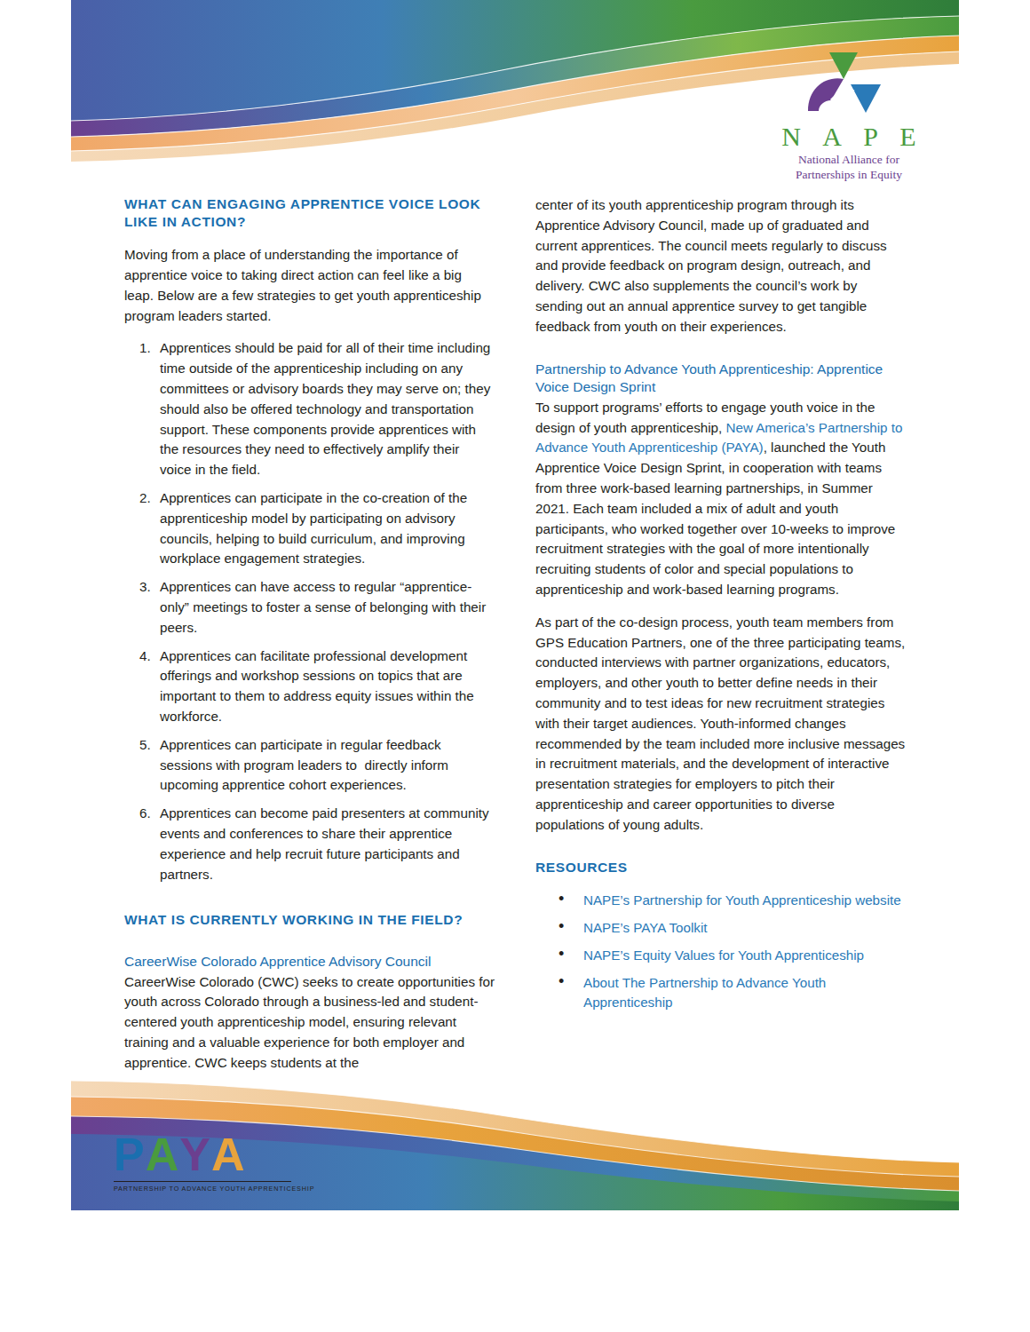N A P E
National Alliance for
Partnerships in Equity
What can engaging apprentice voice look like in action?
Moving from a place of understanding the importance of apprentice voice to taking direct action can feel like a big leap. Below are a few strategies to get youth apprenticeship program leaders started.
Apprentices should be paid for all of their time including time outside of the apprenticeship including on any committees or advisory boards they may serve on; they should also be offered technology and transportation support. These components provide apprentices with the resources they need to effectively amplify their voice in the field.
Apprentices can participate in the co-creation of the apprenticeship model by participating on advisory councils, helping to build curriculum, and improving workplace engagement strategies.
Apprentices can have access to regular “apprentice-only” meetings to foster a sense of belonging with their peers.
Apprentices can facilitate professional development offerings and workshop sessions on topics that are important to them to address equity issues within the workforce.
Apprentices can participate in regular feedback sessions with program leaders to directly inform upcoming apprentice cohort experiences.
Apprentices can become paid presenters at community events and conferences to share their apprentice experience and help recruit future participants and partners.
What is currently working in the field?
CareerWise Colorado Apprentice Advisory Council
CareerWise Colorado (CWC) seeks to create opportunities for youth across Colorado through a business-led and student-centered youth apprenticeship model, ensuring relevant training and a valuable experience for both employer and apprentice. CWC keeps students at the
center of its youth apprenticeship program through its Apprentice Advisory Council, made up of graduated and current apprentices. The council meets regularly to discuss and provide feedback on program design, outreach, and delivery. CWC also supplements the council’s work by sending out an annual apprentice survey to get tangible feedback from youth on their experiences.
Partnership to Advance Youth Apprenticeship: Apprentice Voice Design Sprint
To support programs’ efforts to engage youth voice in the design of youth apprenticeship, New America’s Partnership to Advance Youth Apprenticeship (PAYA), launched the Youth Apprentice Voice Design Sprint, in cooperation with teams from three work-based learning partnerships, in Summer 2021. Each team included a mix of adult and youth participants, who worked together over 10-weeks to improve recruitment strategies with the goal of more intentionally recruiting students of color and special populations to apprenticeship and work-based learning programs.
As part of the co-design process, youth team members from GPS Education Partners, one of the three participating teams, conducted interviews with partner organizations, educators, employers, and other youth to better define needs in their community and to test ideas for new recruitment strategies with their target audiences. Youth-informed changes recommended by the team included more inclusive messages in recruitment materials, and the development of interactive presentation strategies for employers to pitch their apprenticeship and career opportunities to diverse populations of young adults.
Resources
NAPE’s Partnership for Youth Apprenticeship website
NAPE’s PAYA Toolkit
NAPE’s Equity Values for Youth Apprenticeship
About The Partnership to Advance Youth Apprenticeship
PAYA
Partnership to Advance Youth Apprenticeship